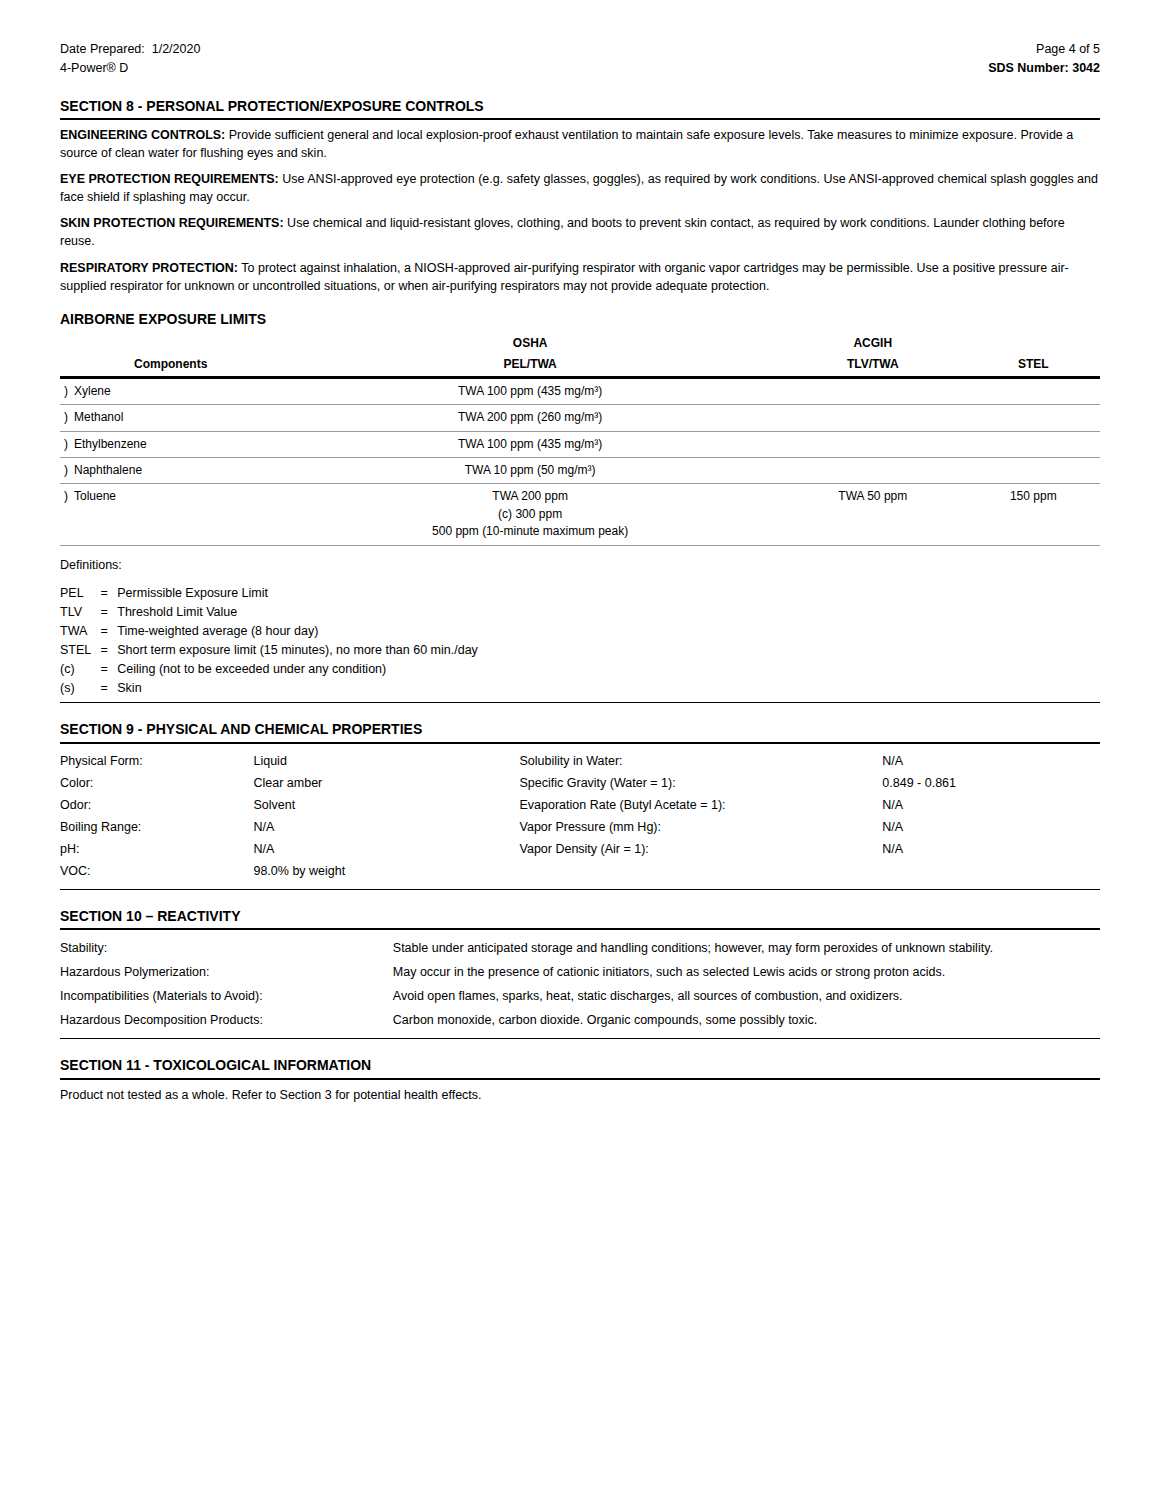Date Prepared: 1/2/2020
4-Power® D
Page 4 of 5
SDS Number: 3042
SECTION 8 - PERSONAL PROTECTION/EXPOSURE CONTROLS
ENGINEERING CONTROLS: Provide sufficient general and local explosion-proof exhaust ventilation to maintain safe exposure levels. Take measures to minimize exposure. Provide a source of clean water for flushing eyes and skin.
EYE PROTECTION REQUIREMENTS: Use ANSI-approved eye protection (e.g. safety glasses, goggles), as required by work conditions. Use ANSI-approved chemical splash goggles and face shield if splashing may occur.
SKIN PROTECTION REQUIREMENTS: Use chemical and liquid-resistant gloves, clothing, and boots to prevent skin contact, as required by work conditions. Launder clothing before reuse.
RESPIRATORY PROTECTION: To protect against inhalation, a NIOSH-approved air-purifying respirator with organic vapor cartridges may be permissible. Use a positive pressure air-supplied respirator for unknown or uncontrolled situations, or when air-purifying respirators may not provide adequate protection.
AIRBORNE EXPOSURE LIMITS
| | OSHA | ACGIH | |
| --- | --- | --- | --- |
| Components | PEL/TWA | TLV/TWA | STEL |
| ) Xylene | TWA 100 ppm (435 mg/m³) | | |
| ) Methanol | TWA 200 ppm (260 mg/m³) | | |
| ) Ethylbenzene | TWA 100 ppm (435 mg/m³) | | |
| ) Naphthalene | TWA 10 ppm (50 mg/m³) | | |
| ) Toluene | TWA 200 ppm (c) 300 ppm 500 ppm (10-minute maximum peak) | TWA 50 ppm | 150 ppm |
Definitions:
| PEL | = | Permissible Exposure Limit |
| TLV | = | Threshold Limit Value |
| TWA | = | Time-weighted average (8 hour day) |
| STEL | = | Short term exposure limit (15 minutes), no more than 60 min./day |
| (c) | = | Ceiling (not to be exceeded under any condition) |
| (s) | = | Skin |
SECTION 9 - PHYSICAL AND CHEMICAL PROPERTIES
| Physical Form: | Liquid | Solubility in Water: | N/A |
| Color: | Clear amber | Specific Gravity (Water = 1): | 0.849 - 0.861 |
| Odor: | Solvent | Evaporation Rate (Butyl Acetate = 1): | N/A |
| Boiling Range: | N/A | Vapor Pressure (mm Hg): | N/A |
| pH: | N/A | Vapor Density (Air = 1): | N/A |
| VOC: | 98.0% by weight | | |
SECTION 10 – REACTIVITY
| Stability: | Stable under anticipated storage and handling conditions; however, may form peroxides of unknown stability. |
| Hazardous Polymerization: | May occur in the presence of cationic initiators, such as selected Lewis acids or strong proton acids. |
| Incompatibilities (Materials to Avoid): | Avoid open flames, sparks, heat, static discharges, all sources of combustion, and oxidizers. |
| Hazardous Decomposition Products: | Carbon monoxide, carbon dioxide. Organic compounds, some possibly toxic. |
SECTION 11 - TOXICOLOGICAL INFORMATION
Product not tested as a whole. Refer to Section 3 for potential health effects.